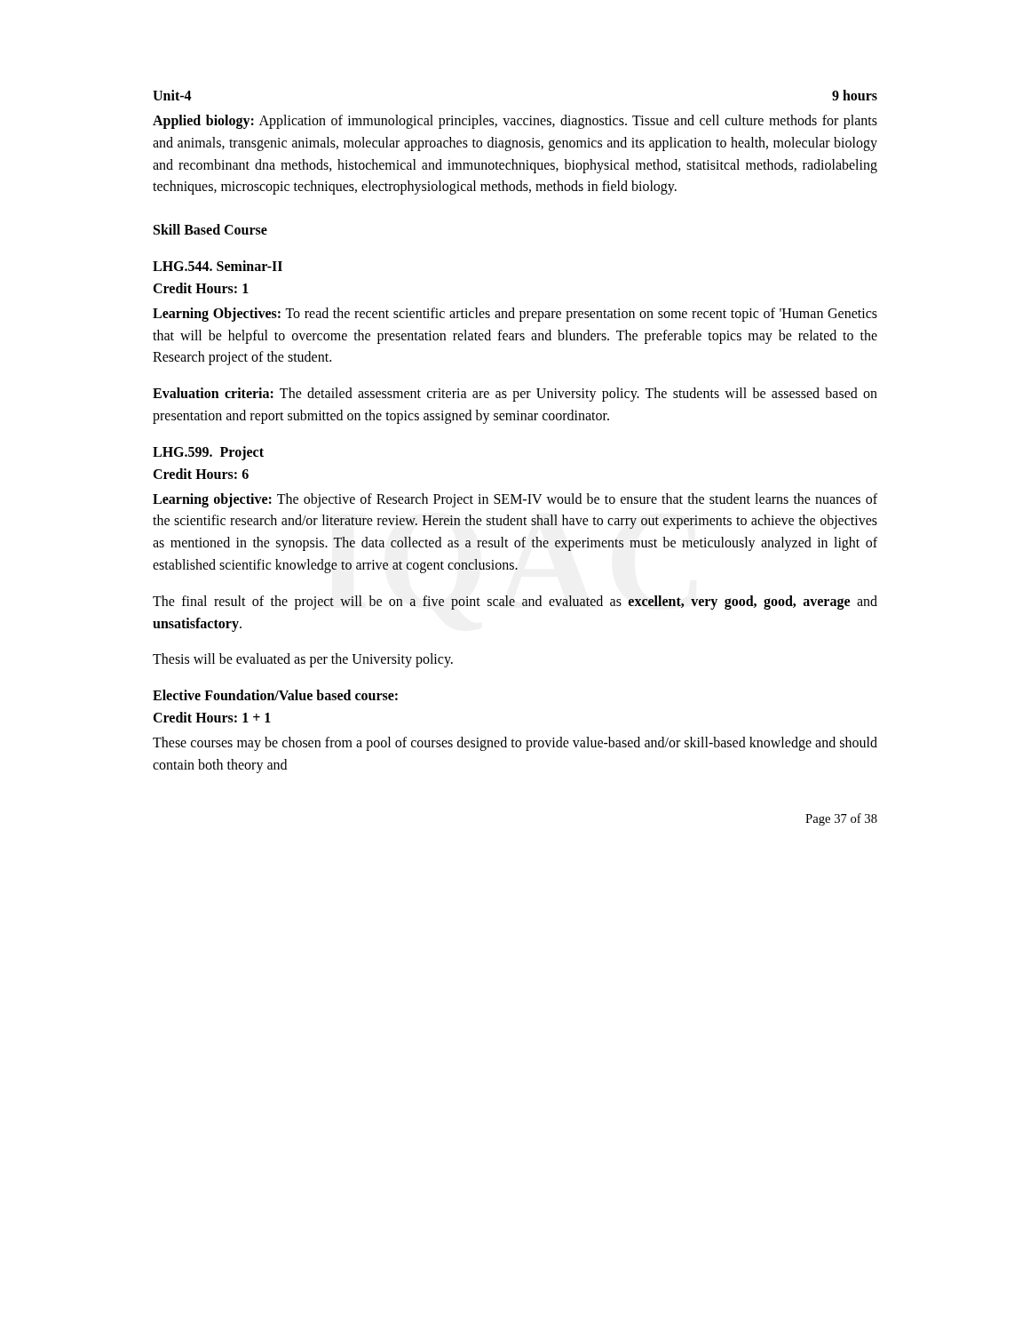IQAC
Unit-4 9 hours
Applied biology: Application of immunological principles, vaccines, diagnostics. Tissue and cell culture methods for plants and animals, transgenic animals, molecular approaches to diagnosis, genomics and its application to health, molecular biology and recombinant dna methods, histochemical and immunotechniques, biophysical method, statisitcal methods, radiolabeling techniques, microscopic techniques, electrophysiological methods, methods in field biology.
Skill Based Course
LHG.544. Seminar-II
Credit Hours: 1
Learning Objectives: To read the recent scientific articles and prepare presentation on some recent topic of 'Human Genetics that will be helpful to overcome the presentation related fears and blunders. The preferable topics may be related to the Research project of the student.
Evaluation criteria: The detailed assessment criteria are as per University policy. The students will be assessed based on presentation and report submitted on the topics assigned by seminar coordinator.
LHG.599. Project
Credit Hours: 6
Learning objective: The objective of Research Project in SEM-IV would be to ensure that the student learns the nuances of the scientific research and/or literature review. Herein the student shall have to carry out experiments to achieve the objectives as mentioned in the synopsis. The data collected as a result of the experiments must be meticulously analyzed in light of established scientific knowledge to arrive at cogent conclusions.
The final result of the project will be on a five point scale and evaluated as excellent, very good, good, average and unsatisfactory.
Thesis will be evaluated as per the University policy.
Elective Foundation/Value based course:
Credit Hours: 1 + 1
These courses may be chosen from a pool of courses designed to provide value-based and/or skill-based knowledge and should contain both theory and
Page 37 of 38